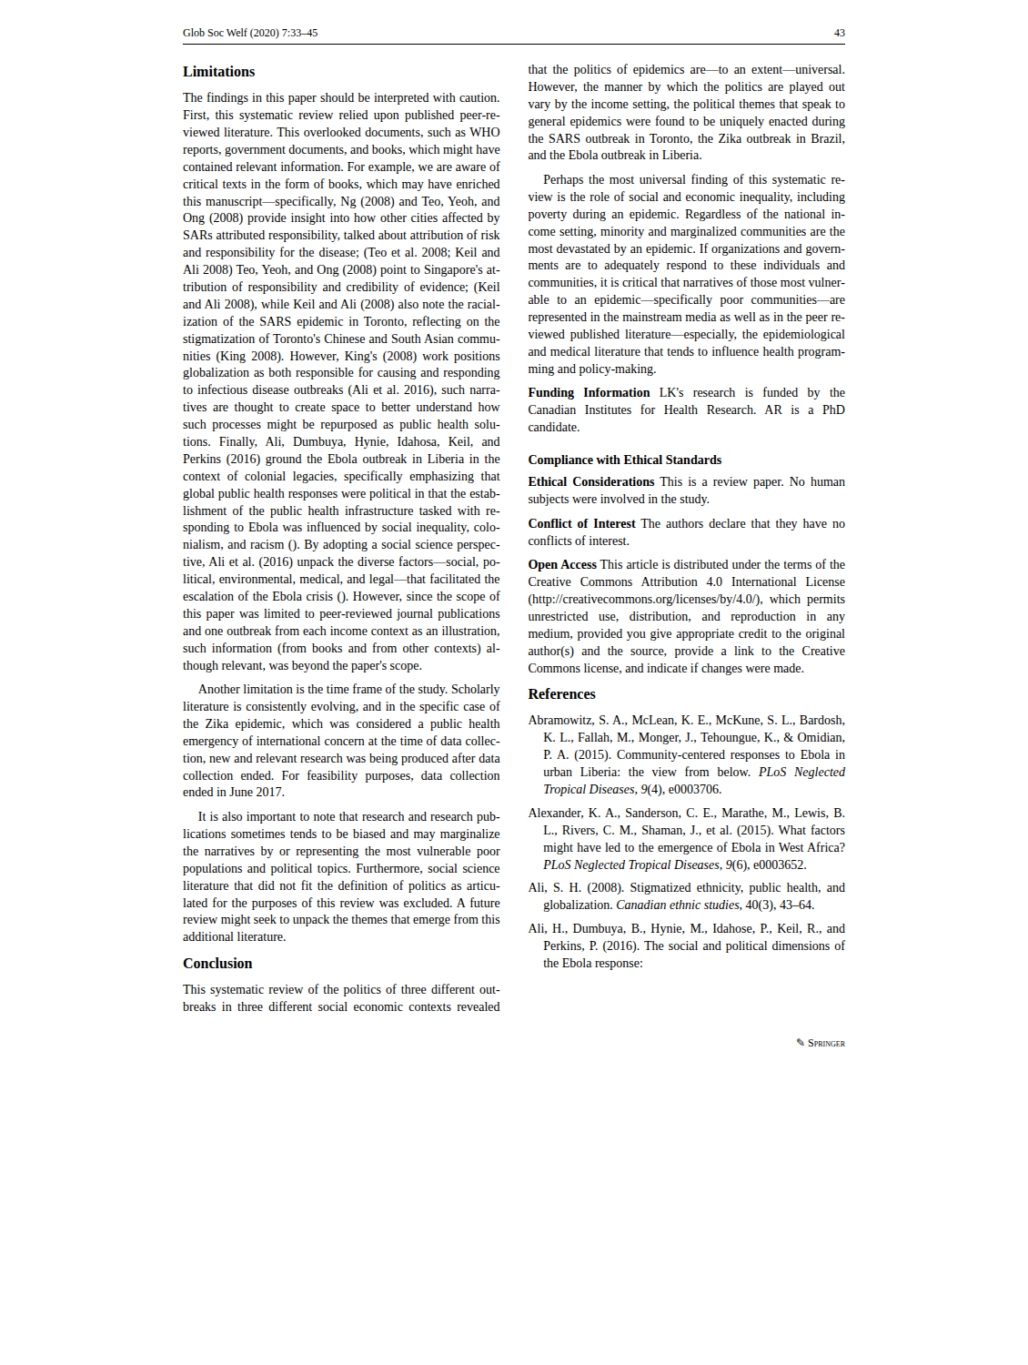Glob Soc Welf (2020) 7:33–45 43
Limitations
The findings in this paper should be interpreted with caution. First, this systematic review relied upon published peer-reviewed literature. This overlooked documents, such as WHO reports, government documents, and books, which might have contained relevant information. For example, we are aware of critical texts in the form of books, which may have enriched this manuscript—specifically, Ng (2008) and Teo, Yeoh, and Ong (2008) provide insight into how other cities affected by SARs attributed responsibility, talked about attribution of risk and responsibility for the disease; (Teo et al. 2008; Keil and Ali 2008) Teo, Yeoh, and Ong (2008) point to Singapore's attribution of responsibility and credibility of evidence; (Keil and Ali 2008), while Keil and Ali (2008) also note the racialization of the SARS epidemic in Toronto, reflecting on the stigmatization of Toronto's Chinese and South Asian communities (King 2008). However, King's (2008) work positions globalization as both responsible for causing and responding to infectious disease outbreaks (Ali et al. 2016), such narratives are thought to create space to better understand how such processes might be repurposed as public health solutions. Finally, Ali, Dumbuya, Hynie, Idahosa, Keil, and Perkins (2016) ground the Ebola outbreak in Liberia in the context of colonial legacies, specifically emphasizing that global public health responses were political in that the establishment of the public health infrastructure tasked with responding to Ebola was influenced by social inequality, colonialism, and racism (). By adopting a social science perspective, Ali et al. (2016) unpack the diverse factors—social, political, environmental, medical, and legal—that facilitated the escalation of the Ebola crisis (). However, since the scope of this paper was limited to peer-reviewed journal publications and one outbreak from each income context as an illustration, such information (from books and from other contexts) although relevant, was beyond the paper's scope.
Another limitation is the time frame of the study. Scholarly literature is consistently evolving, and in the specific case of the Zika epidemic, which was considered a public health emergency of international concern at the time of data collection, new and relevant research was being produced after data collection ended. For feasibility purposes, data collection ended in June 2017.
It is also important to note that research and research publications sometimes tends to be biased and may marginalize the narratives by or representing the most vulnerable poor populations and political topics. Furthermore, social science literature that did not fit the definition of politics as articulated for the purposes of this review was excluded. A future review might seek to unpack the themes that emerge from this additional literature.
Conclusion
This systematic review of the politics of three different outbreaks in three different social economic contexts revealed that the politics of epidemics are—to an extent—universal. However, the manner by which the politics are played out vary by the income setting, the political themes that speak to general epidemics were found to be uniquely enacted during the SARS outbreak in Toronto, the Zika outbreak in Brazil, and the Ebola outbreak in Liberia.
Perhaps the most universal finding of this systematic review is the role of social and economic inequality, including poverty during an epidemic. Regardless of the national income setting, minority and marginalized communities are the most devastated by an epidemic. If organizations and governments are to adequately respond to these individuals and communities, it is critical that narratives of those most vulnerable to an epidemic—specifically poor communities—are represented in the mainstream media as well as in the peer reviewed published literature—especially, the epidemiological and medical literature that tends to influence health programming and policy-making.
Funding Information LK's research is funded by the Canadian Institutes for Health Research. AR is a PhD candidate.
Compliance with Ethical Standards
Ethical Considerations This is a review paper. No human subjects were involved in the study.
Conflict of Interest The authors declare that they have no conflicts of interest.
Open Access This article is distributed under the terms of the Creative Commons Attribution 4.0 International License (http://creativecommons.org/licenses/by/4.0/), which permits unrestricted use, distribution, and reproduction in any medium, provided you give appropriate credit to the original author(s) and the source, provide a link to the Creative Commons license, and indicate if changes were made.
References
Abramowitz, S. A., McLean, K. E., McKune, S. L., Bardosh, K. L., Fallah, M., Monger, J., Tehoungue, K., & Omidian, P. A. (2015). Community-centered responses to Ebola in urban Liberia: the view from below. PLoS Neglected Tropical Diseases, 9(4), e0003706.
Alexander, K. A., Sanderson, C. E., Marathe, M., Lewis, B. L., Rivers, C. M., Shaman, J., et al. (2015). What factors might have led to the emergence of Ebola in West Africa? PLoS Neglected Tropical Diseases, 9(6), e0003652.
Ali, S. H. (2008). Stigmatized ethnicity, public health, and globalization. Canadian ethnic studies, 40(3), 43–64.
Ali, H., Dumbuya, B., Hynie, M., Idahose, P., Keil, R., and Perkins, P. (2016). The social and political dimensions of the Ebola response:
✎ Springer